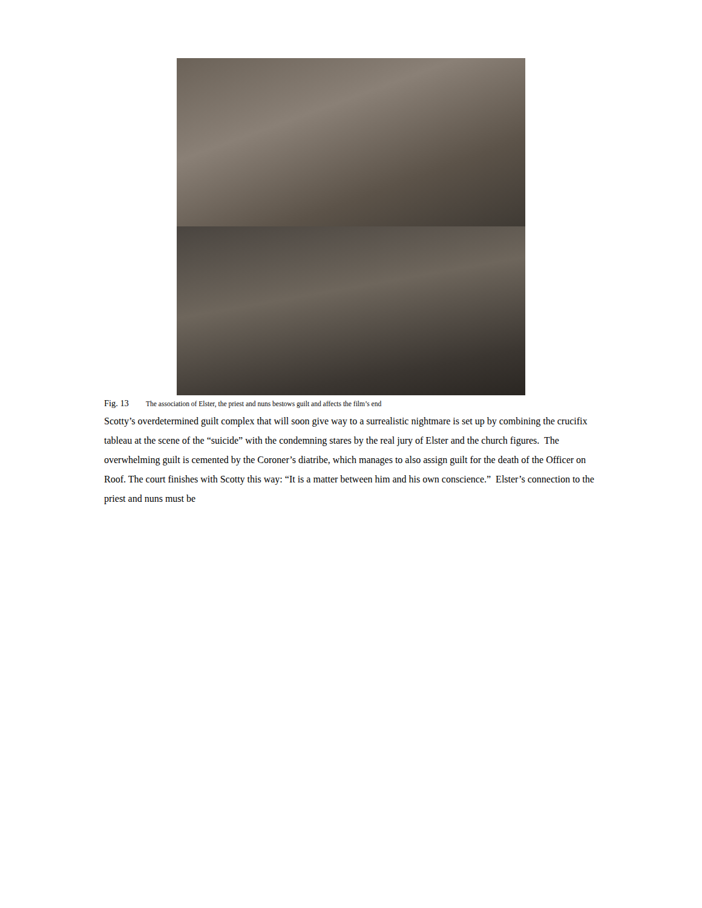Fig. 13 The association of Elster, the priest and nuns bestows guilt and affects the film’s end
Scotty’s overdetermined guilt complex that will soon give way to a surrealistic nightmare is set up by combining the crucifix tableau at the scene of the “suicide” with the condemning stares by the real jury of Elster and the church figures. The overwhelming guilt is cemented by the Coroner’s diatribe, which manages to also assign guilt for the death of the Officer on Roof. The court finishes with Scotty this way: “It is a matter between him and his own conscience.” Elster’s connection to the priest and nuns must be